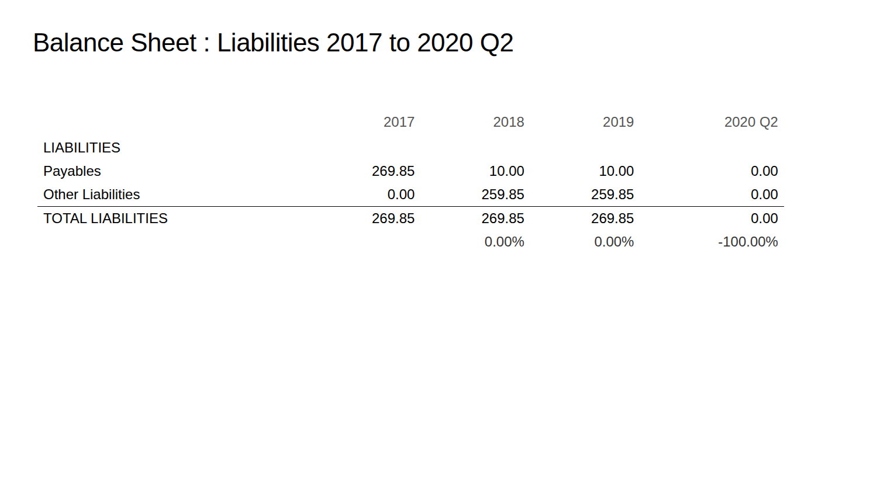Balance Sheet : Liabilities 2017 to 2020 Q2
| | 2017 | 2018 | 2019 | 2020 Q2 |
| --- | --- | --- | --- | --- |
| LIABILITIES | | | | |
| Payables | 269.85 | 10.00 | 10.00 | 0.00 |
| Other Liabilities | 0.00 | 259.85 | 259.85 | 0.00 |
| TOTAL LIABILITIES | 269.85 | 269.85 | 269.85 | 0.00 |
| | | 0.00% | 0.00% | -100.00% |